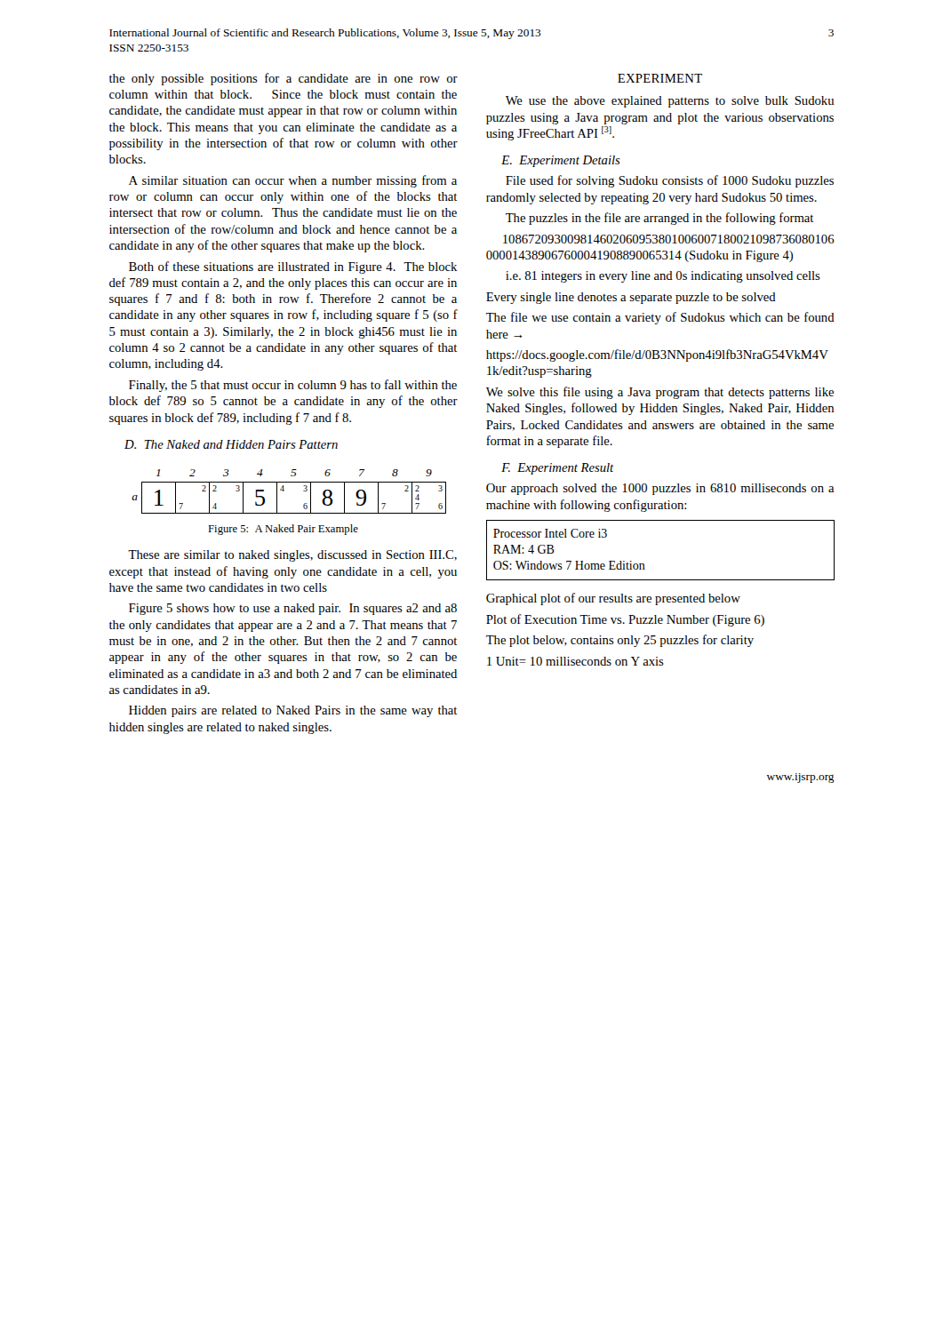International Journal of Scientific and Research Publications, Volume 3, Issue 5, May 2013
ISSN 2250-3153
3
the only possible positions for a candidate are in one row or column within that block. Since the block must contain the candidate, the candidate must appear in that row or column within the block. This means that you can eliminate the candidate as a possibility in the intersection of that row or column with other blocks.
A similar situation can occur when a number missing from a row or column can occur only within one of the blocks that intersect that row or column. Thus the candidate must lie on the intersection of the row/column and block and hence cannot be a candidate in any of the other squares that make up the block.
Both of these situations are illustrated in Figure 4. The block def 789 must contain a 2, and the only places this can occur are in squares f 7 and f 8: both in row f. Therefore 2 cannot be a candidate in any other squares in row f, including square f 5 (so f 5 must contain a 3). Similarly, the 2 in block ghi456 must lie in column 4 so 2 cannot be a candidate in any other squares of that column, including d4.
Finally, the 5 that must occur in column 9 has to fall within the block def 789 so 5 cannot be a candidate in any of the other squares in block def 789, including f 7 and f 8.
D. The Naked and Hidden Pairs Pattern
| | 1 | 2 | 3 | 4 | 5 | 6 | 7 | 8 | 9 |
| a | 1 | 2 7 | 2 3 4 | 5 | 4 3 6 | 8 | 9 | 2 7 | 2 3 4 7 6 |
Figure 5: A Naked Pair Example
These are similar to naked singles, discussed in Section III.C, except that instead of having only one candidate in a cell, you have the same two candidates in two cells
Figure 5 shows how to use a naked pair. In squares a2 and a8 the only candidates that appear are a 2 and a 7. That means that 7 must be in one, and 2 in the other. But then the 2 and 7 cannot appear in any of the other squares in that row, so 2 can be eliminated as a candidate in a3 and both 2 and 7 can be eliminated as candidates in a9.
Hidden pairs are related to Naked Pairs in the same way that hidden singles are related to naked singles.
Experiment
We use the above explained patterns to solve bulk Sudoku puzzles using a Java program and plot the various observations using JFreeChart API [3].
E. Experiment Details
File used for solving Sudoku consists of 1000 Sudoku puzzles randomly selected by repeating 20 very hard Sudokus 50 times.
The puzzles in the file are arranged in the following format
108672093009814602060953801006007180021098736080106000014389067600041908890065314 (Sudoku in Figure 4)
i.e. 81 integers in every line and 0s indicating unsolved cells
Every single line denotes a separate puzzle to be solved
The file we use contain a variety of Sudokus which can be found here →
https://docs.google.com/file/d/0B3NNpon4i9lfb3NraG54VkM4V1k/edit?usp=sharing
We solve this file using a Java program that detects patterns like Naked Singles, followed by Hidden Singles, Naked Pair, Hidden Pairs, Locked Candidates and answers are obtained in the same format in a separate file.
F. Experiment Result
Our approach solved the 1000 puzzles in 6810 milliseconds on a machine with following configuration:
Processor Intel Core i3
RAM: 4 GB
OS: Windows 7 Home Edition
Graphical plot of our results are presented below
Plot of Execution Time vs. Puzzle Number (Figure 6)
The plot below, contains only 25 puzzles for clarity
1 Unit= 10 milliseconds on Y axis
www.ijsrp.org